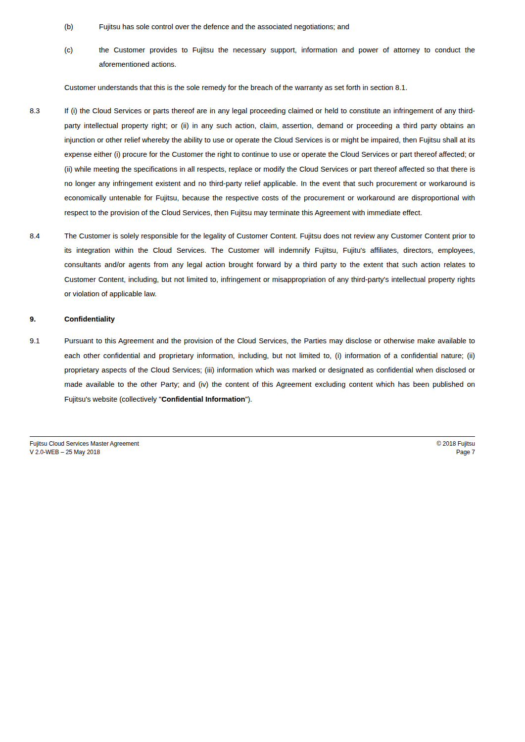(b)
Fujitsu has sole control over the defence and the associated negotiations; and
(c)
the Customer provides to Fujitsu the necessary support, information and power of attorney to conduct the aforementioned actions.
Customer understands that this is the sole remedy for the breach of the warranty as set forth in section 8.1.
8.3
If (i) the Cloud Services or parts thereof are in any legal proceeding claimed or held to constitute an infringement of any third-party intellectual property right; or (ii) in any such action, claim, assertion, demand or proceeding a third party obtains an injunction or other relief whereby the ability to use or operate the Cloud Services is or might be impaired, then Fujitsu shall at its expense either (i) procure for the Customer the right to continue to use or operate the Cloud Services or part thereof affected; or (ii) while meeting the specifications in all respects, replace or modify the Cloud Services or part thereof affected so that there is no longer any infringement existent and no third-party relief applicable. In the event that such procurement or workaround is economically untenable for Fujitsu, because the respective costs of the procurement or workaround are disproportional with respect to the provision of the Cloud Services, then Fujitsu may terminate this Agreement with immediate effect.
8.4
The Customer is solely responsible for the legality of Customer Content. Fujitsu does not review any Customer Content prior to its integration within the Cloud Services. The Customer will indemnify Fujitsu, Fujitu's affiliates, directors, employees, consultants and/or agents from any legal action brought forward by a third party to the extent that such action relates to Customer Content, including, but not limited to, infringement or misappropriation of any third-party's intellectual property rights or violation of applicable law.
9. Confidentiality
9.1
Pursuant to this Agreement and the provision of the Cloud Services, the Parties may disclose or otherwise make available to each other confidential and proprietary information, including, but not limited to, (i) information of a confidential nature; (ii) proprietary aspects of the Cloud Services; (iii) information which was marked or designated as confidential when disclosed or made available to the other Party; and (iv) the content of this Agreement excluding content which has been published on Fujitsu's website (collectively "Confidential Information").
Fujitsu Cloud Services Master Agreement V 2.0-WEB – 25 May 2018
© 2018 Fujitsu Page 7